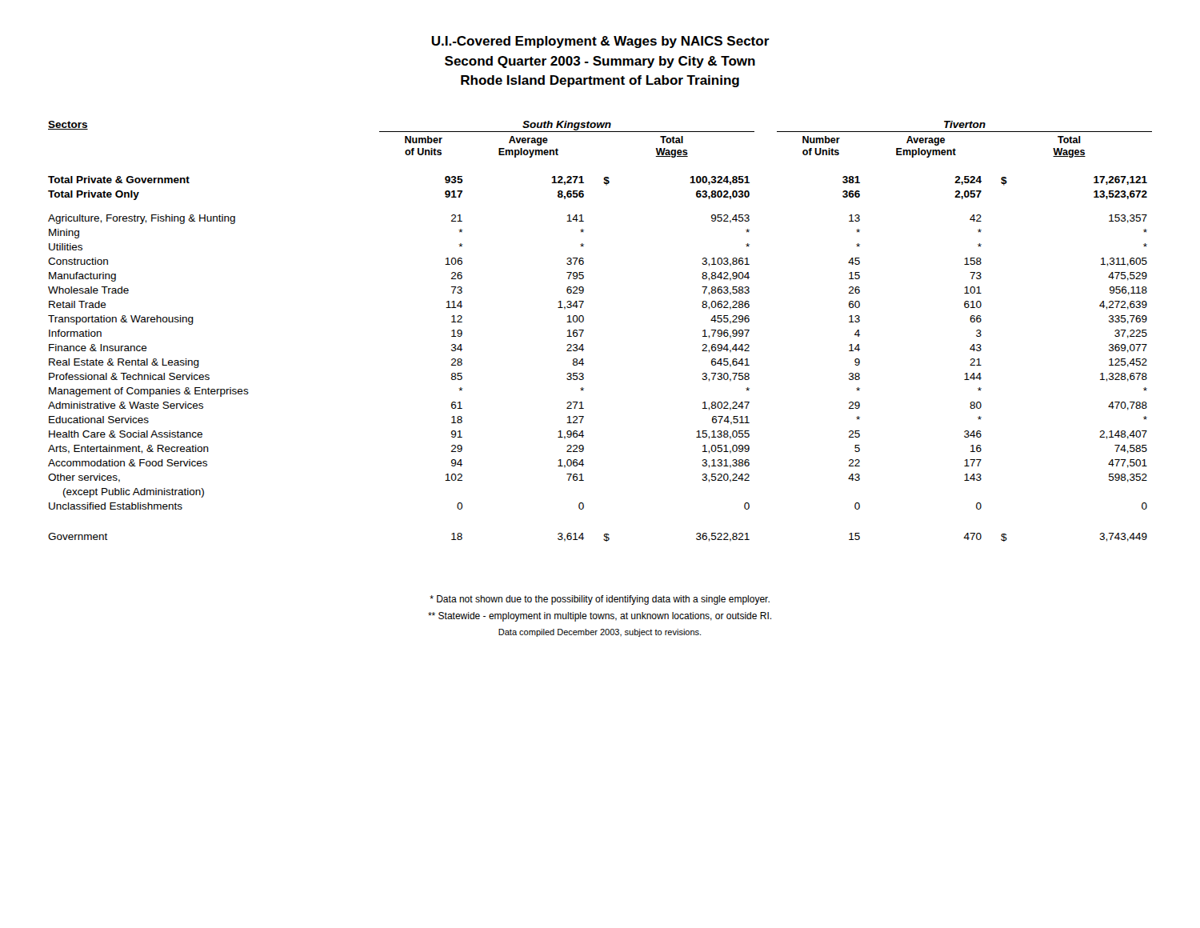U.I.-Covered Employment & Wages by NAICS Sector
Second Quarter 2003 - Summary by City & Town
Rhode Island Department of Labor Training
| Sectors | South Kingstown | | Tiverton |
| | Number of Units | Average Employment | Total Wages | | Number of Units | Average Employment | Total Wages |
| Total Private & Government | 935 | 12,271 | $ | 100,324,851 | | 381 | 2,524 | $ | 17,267,121 |
| Total Private Only | 917 | 8,656 | | 63,802,030 | | 366 | 2,057 | | 13,523,672 |
| Agriculture, Forestry, Fishing & Hunting | 21 | 141 | | 952,453 | | 13 | 42 | | 153,357 |
| Mining | * | * | | * | | * | * | | * |
| Utilities | * | * | | * | | * | * | | * |
| Construction | 106 | 376 | | 3,103,861 | | 45 | 158 | | 1,311,605 |
| Manufacturing | 26 | 795 | | 8,842,904 | | 15 | 73 | | 475,529 |
| Wholesale Trade | 73 | 629 | | 7,863,583 | | 26 | 101 | | 956,118 |
| Retail Trade | 114 | 1,347 | | 8,062,286 | | 60 | 610 | | 4,272,639 |
| Transportation & Warehousing | 12 | 100 | | 455,296 | | 13 | 66 | | 335,769 |
| Information | 19 | 167 | | 1,796,997 | | 4 | 3 | | 37,225 |
| Finance & Insurance | 34 | 234 | | 2,694,442 | | 14 | 43 | | 369,077 |
| Real Estate & Rental & Leasing | 28 | 84 | | 645,641 | | 9 | 21 | | 125,452 |
| Professional & Technical Services | 85 | 353 | | 3,730,758 | | 38 | 144 | | 1,328,678 |
| Management of Companies & Enterprises | * | * | | * | | * | * | | * |
| Administrative & Waste Services | 61 | 271 | | 1,802,247 | | 29 | 80 | | 470,788 |
| Educational Services | 18 | 127 | | 674,511 | | * | * | | * |
| Health Care & Social Assistance | 91 | 1,964 | | 15,138,055 | | 25 | 346 | | 2,148,407 |
| Arts, Entertainment, & Recreation | 29 | 229 | | 1,051,099 | | 5 | 16 | | 74,585 |
| Accommodation & Food Services | 94 | 1,064 | | 3,131,386 | | 22 | 177 | | 477,501 |
| Other services, | 102 | 761 | | 3,520,242 | | 43 | 143 | | 598,352 |
| (except Public Administration) | | | | | | | | | |
| Unclassified Establishments | 0 | 0 | | 0 | | 0 | 0 | | 0 |
| Government | 18 | 3,614 | $ | 36,522,821 | | 15 | 470 | $ | 3,743,449 |
* Data not shown due to the possibility of identifying data with a single employer.
** Statewide - employment in multiple towns, at unknown locations, or outside RI.
Data compiled December 2003, subject to revisions.